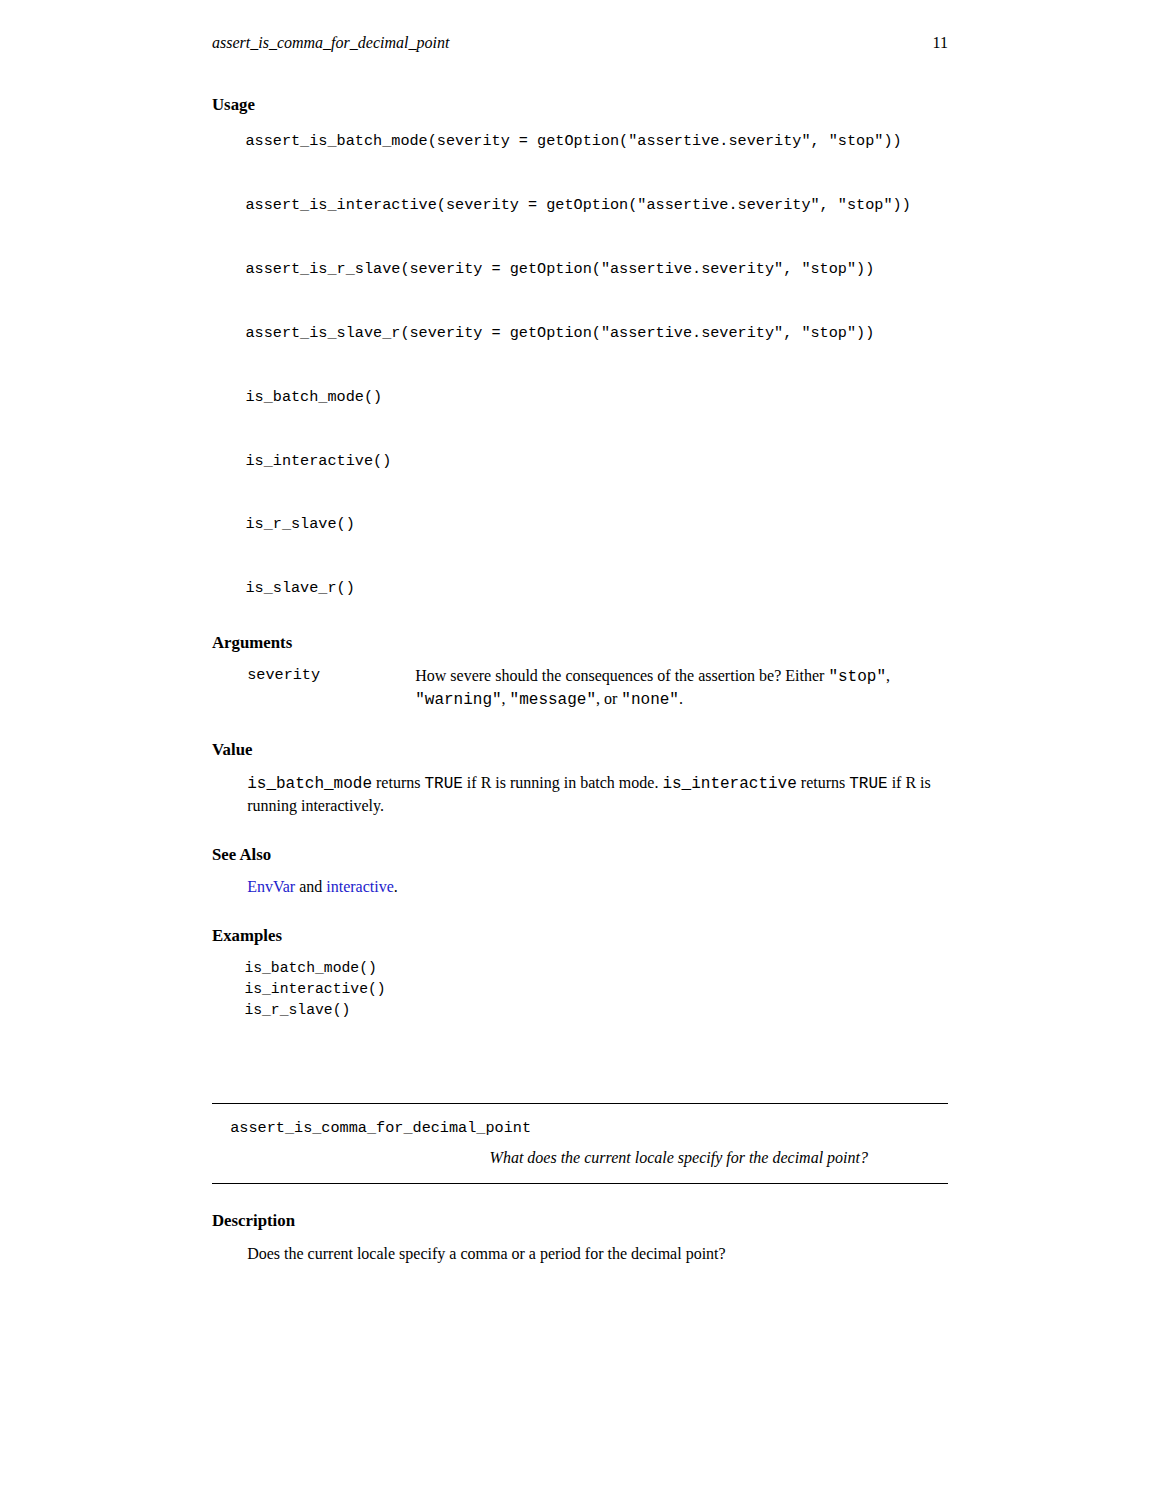assert_is_comma_for_decimal_point 11
Usage
assert_is_batch_mode(severity = getOption("assertive.severity", "stop"))

assert_is_interactive(severity = getOption("assertive.severity", "stop"))

assert_is_r_slave(severity = getOption("assertive.severity", "stop"))

assert_is_slave_r(severity = getOption("assertive.severity", "stop"))

is_batch_mode()

is_interactive()

is_r_slave()

is_slave_r()
Arguments
severity
How severe should the consequences of the assertion be? Either "stop", "warning", "message", or "none".
Value
is_batch_mode returns TRUE if R is running in batch mode. is_interactive returns TRUE if R is running interactively.
See Also
EnvVar and interactive.
Examples
is_batch_mode()
is_interactive()
is_r_slave()
assert_is_comma_for_decimal_point
What does the current locale specify for the decimal point?
Description
Does the current locale specify a comma or a period for the decimal point?